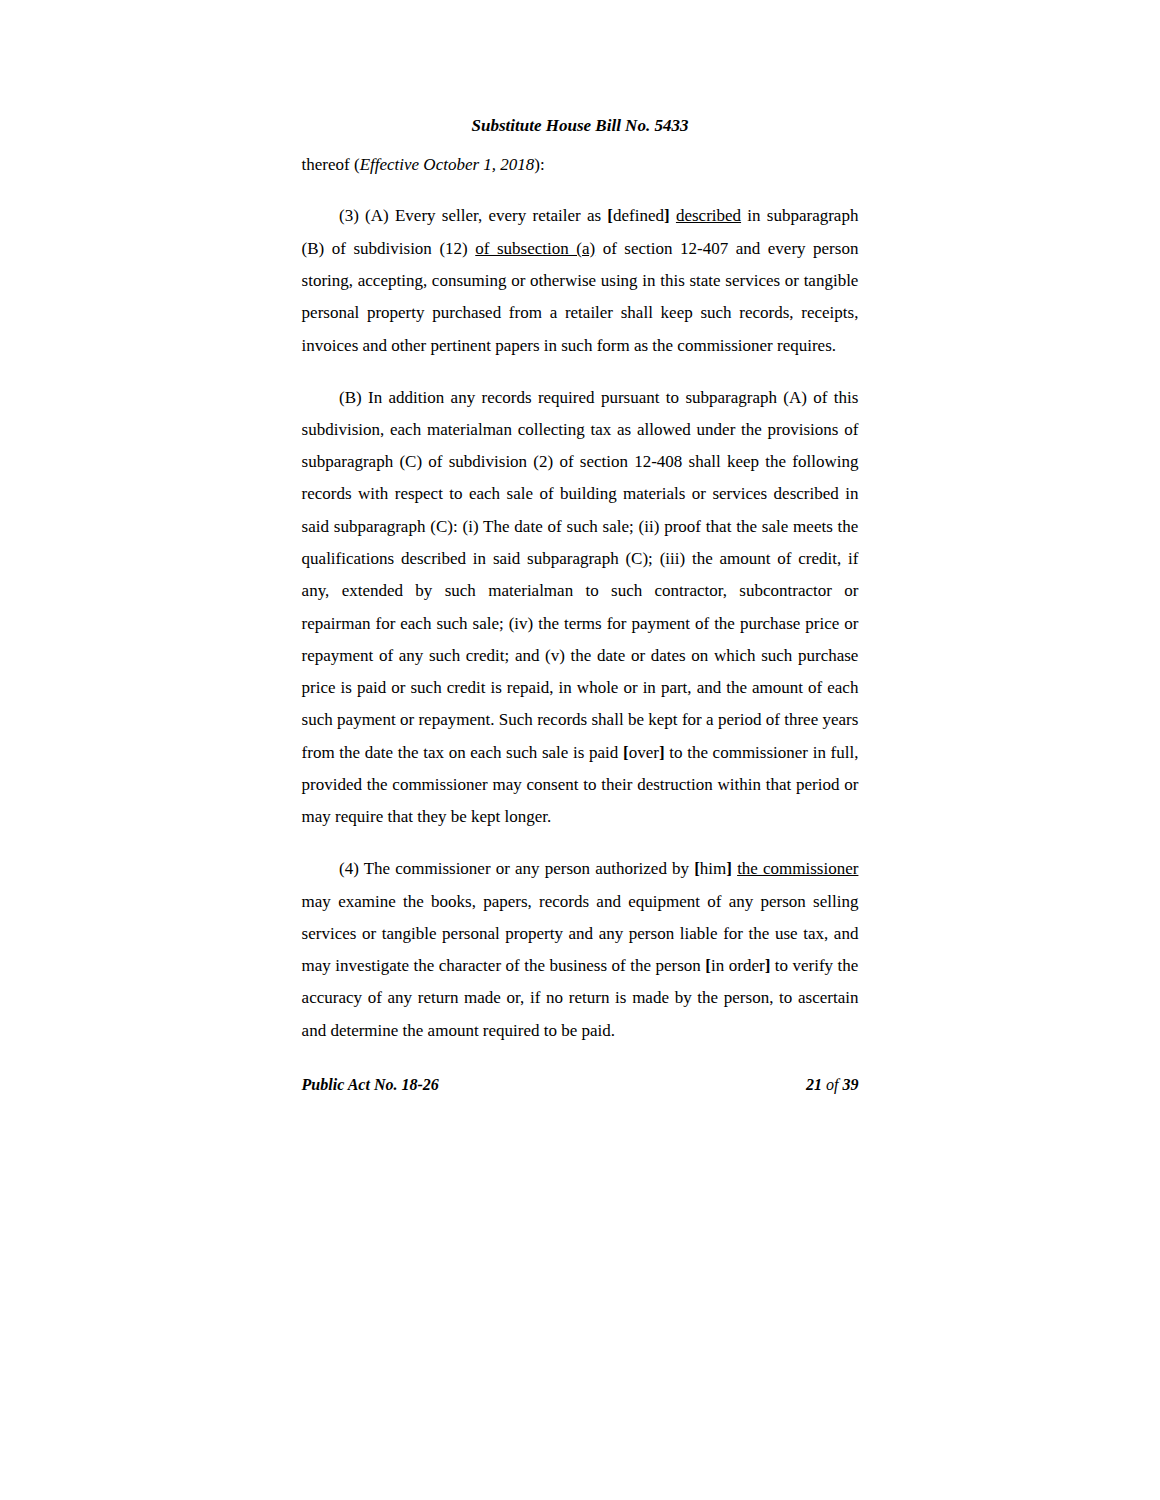Substitute House Bill No. 5433
thereof (Effective October 1, 2018):
(3) (A) Every seller, every retailer as [defined] described in subparagraph (B) of subdivision (12) of subsection (a) of section 12-407 and every person storing, accepting, consuming or otherwise using in this state services or tangible personal property purchased from a retailer shall keep such records, receipts, invoices and other pertinent papers in such form as the commissioner requires.
(B) In addition any records required pursuant to subparagraph (A) of this subdivision, each materialman collecting tax as allowed under the provisions of subparagraph (C) of subdivision (2) of section 12-408 shall keep the following records with respect to each sale of building materials or services described in said subparagraph (C): (i) The date of such sale; (ii) proof that the sale meets the qualifications described in said subparagraph (C); (iii) the amount of credit, if any, extended by such materialman to such contractor, subcontractor or repairman for each such sale; (iv) the terms for payment of the purchase price or repayment of any such credit; and (v) the date or dates on which such purchase price is paid or such credit is repaid, in whole or in part, and the amount of each such payment or repayment. Such records shall be kept for a period of three years from the date the tax on each such sale is paid [over] to the commissioner in full, provided the commissioner may consent to their destruction within that period or may require that they be kept longer.
(4) The commissioner or any person authorized by [him] the commissioner may examine the books, papers, records and equipment of any person selling services or tangible personal property and any person liable for the use tax, and may investigate the character of the business of the person [in order] to verify the accuracy of any return made or, if no return is made by the person, to ascertain and determine the amount required to be paid.
Public Act No. 18-26 21 of 39